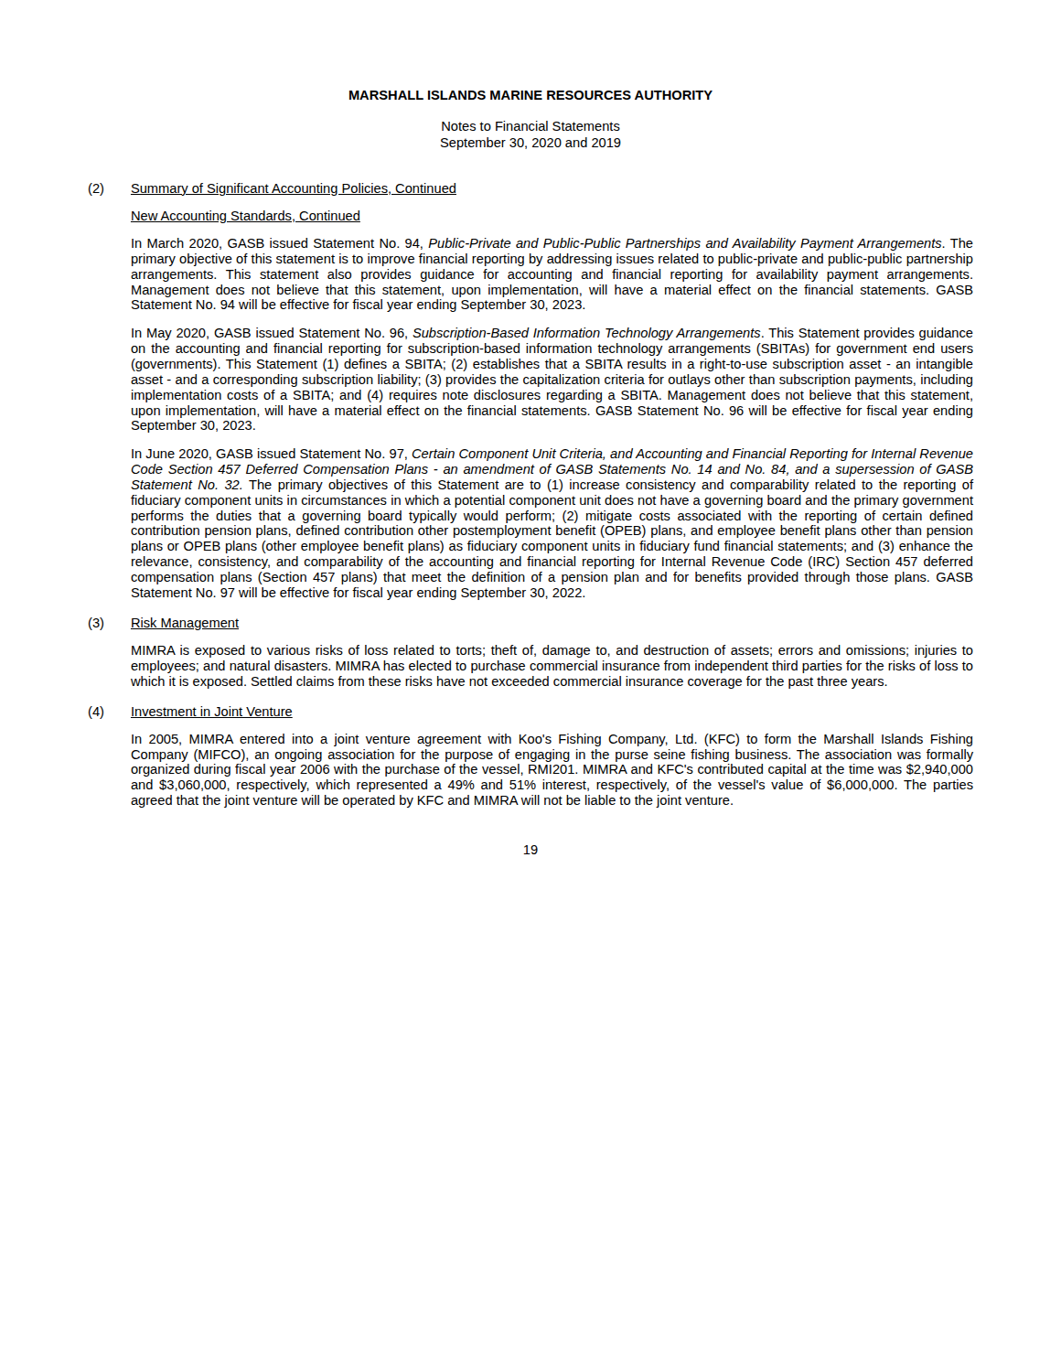MARSHALL ISLANDS MARINE RESOURCES AUTHORITY
Notes to Financial Statements
September 30, 2020 and 2019
(2) Summary of Significant Accounting Policies, Continued
New Accounting Standards, Continued
In March 2020, GASB issued Statement No. 94, Public-Private and Public-Public Partnerships and Availability Payment Arrangements. The primary objective of this statement is to improve financial reporting by addressing issues related to public-private and public-public partnership arrangements. This statement also provides guidance for accounting and financial reporting for availability payment arrangements. Management does not believe that this statement, upon implementation, will have a material effect on the financial statements. GASB Statement No. 94 will be effective for fiscal year ending September 30, 2023.
In May 2020, GASB issued Statement No. 96, Subscription-Based Information Technology Arrangements. This Statement provides guidance on the accounting and financial reporting for subscription-based information technology arrangements (SBITAs) for government end users (governments). This Statement (1) defines a SBITA; (2) establishes that a SBITA results in a right-to-use subscription asset - an intangible asset - and a corresponding subscription liability; (3) provides the capitalization criteria for outlays other than subscription payments, including implementation costs of a SBITA; and (4) requires note disclosures regarding a SBITA. Management does not believe that this statement, upon implementation, will have a material effect on the financial statements. GASB Statement No. 96 will be effective for fiscal year ending September 30, 2023.
In June 2020, GASB issued Statement No. 97, Certain Component Unit Criteria, and Accounting and Financial Reporting for Internal Revenue Code Section 457 Deferred Compensation Plans - an amendment of GASB Statements No. 14 and No. 84, and a supersession of GASB Statement No. 32. The primary objectives of this Statement are to (1) increase consistency and comparability related to the reporting of fiduciary component units in circumstances in which a potential component unit does not have a governing board and the primary government performs the duties that a governing board typically would perform; (2) mitigate costs associated with the reporting of certain defined contribution pension plans, defined contribution other postemployment benefit (OPEB) plans, and employee benefit plans other than pension plans or OPEB plans (other employee benefit plans) as fiduciary component units in fiduciary fund financial statements; and (3) enhance the relevance, consistency, and comparability of the accounting and financial reporting for Internal Revenue Code (IRC) Section 457 deferred compensation plans (Section 457 plans) that meet the definition of a pension plan and for benefits provided through those plans. GASB Statement No. 97 will be effective for fiscal year ending September 30, 2022.
(3) Risk Management
MIMRA is exposed to various risks of loss related to torts; theft of, damage to, and destruction of assets; errors and omissions; injuries to employees; and natural disasters. MIMRA has elected to purchase commercial insurance from independent third parties for the risks of loss to which it is exposed. Settled claims from these risks have not exceeded commercial insurance coverage for the past three years.
(4) Investment in Joint Venture
In 2005, MIMRA entered into a joint venture agreement with Koo's Fishing Company, Ltd. (KFC) to form the Marshall Islands Fishing Company (MIFCO), an ongoing association for the purpose of engaging in the purse seine fishing business. The association was formally organized during fiscal year 2006 with the purchase of the vessel, RMI201. MIMRA and KFC's contributed capital at the time was $2,940,000 and $3,060,000, respectively, which represented a 49% and 51% interest, respectively, of the vessel's value of $6,000,000. The parties agreed that the joint venture will be operated by KFC and MIMRA will not be liable to the joint venture.
19